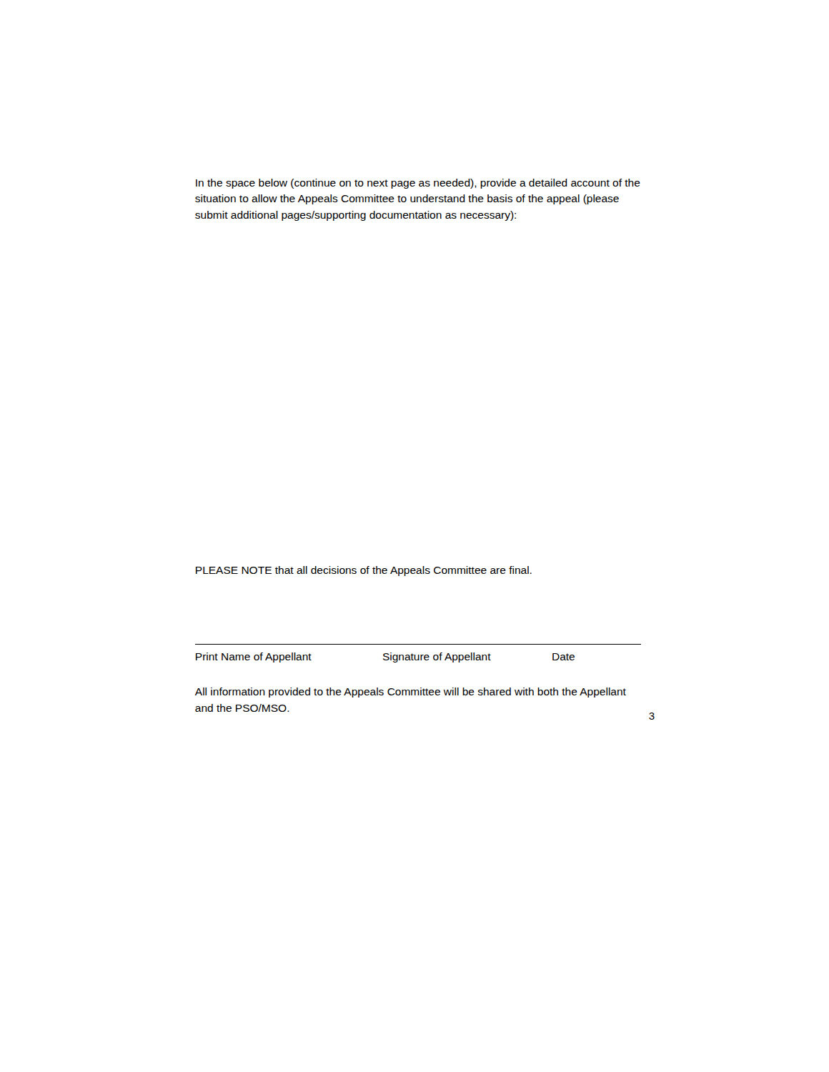In the space below (continue on to next page as needed), provide a detailed account of the situation to allow the Appeals Committee to understand the basis of the appeal (please submit additional pages/supporting documentation as necessary):
PLEASE NOTE that all decisions of the Appeals Committee are final.
Print Name of Appellant
Signature of Appellant
Date
All information provided to the Appeals Committee will be shared with both the Appellant and the PSO/MSO.
3